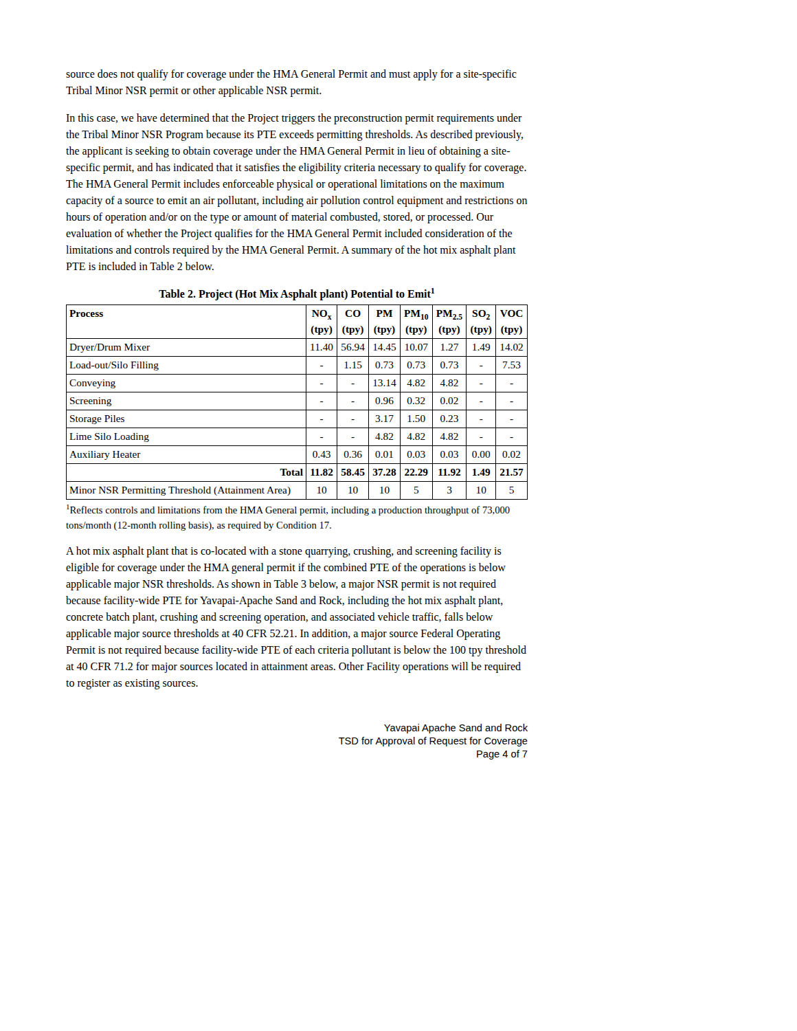source does not qualify for coverage under the HMA General Permit and must apply for a site-specific Tribal Minor NSR permit or other applicable NSR permit.
In this case, we have determined that the Project triggers the preconstruction permit requirements under the Tribal Minor NSR Program because its PTE exceeds permitting thresholds. As described previously, the applicant is seeking to obtain coverage under the HMA General Permit in lieu of obtaining a site-specific permit, and has indicated that it satisfies the eligibility criteria necessary to qualify for coverage. The HMA General Permit includes enforceable physical or operational limitations on the maximum capacity of a source to emit an air pollutant, including air pollution control equipment and restrictions on hours of operation and/or on the type or amount of material combusted, stored, or processed. Our evaluation of whether the Project qualifies for the HMA General Permit included consideration of the limitations and controls required by the HMA General Permit. A summary of the hot mix asphalt plant PTE is included in Table 2 below.
Table 2. Project (Hot Mix Asphalt plant) Potential to Emit 1
| Process | NO x (tpy) | CO (tpy) | PM (tpy) | PM 10 (tpy) | PM 2.5 (tpy) | SO 2 (tpy) | VOC (tpy) |
| --- | --- | --- | --- | --- | --- | --- | --- |
| Dryer/Drum Mixer | 11.40 | 56.94 | 14.45 | 10.07 | 1.27 | 1.49 | 14.02 |
| Load-out/Silo Filling | - | 1.15 | 0.73 | 0.73 | 0.73 | - | 7.53 |
| Conveying | - | - | 13.14 | 4.82 | 4.82 | - | - |
| Screening | - | - | 0.96 | 0.32 | 0.02 | - | - |
| Storage Piles | - | - | 3.17 | 1.50 | 0.23 | - | - |
| Lime Silo Loading | - | - | 4.82 | 4.82 | 4.82 | - | - |
| Auxiliary Heater | 0.43 | 0.36 | 0.01 | 0.03 | 0.03 | 0.00 | 0.02 |
| Total | 11.82 | 58.45 | 37.28 | 22.29 | 11.92 | 1.49 | 21.57 |
| Minor NSR Permitting Threshold (Attainment Area) | 10 | 10 | 10 | 5 | 3 | 10 | 5 |
1Reflects controls and limitations from the HMA General permit, including a production throughput of 73,000 tons/month (12-month rolling basis), as required by Condition 17.
A hot mix asphalt plant that is co-located with a stone quarrying, crushing, and screening facility is eligible for coverage under the HMA general permit if the combined PTE of the operations is below applicable major NSR thresholds. As shown in Table 3 below, a major NSR permit is not required because facility-wide PTE for Yavapai-Apache Sand and Rock, including the hot mix asphalt plant, concrete batch plant, crushing and screening operation, and associated vehicle traffic, falls below applicable major source thresholds at 40 CFR 52.21. In addition, a major source Federal Operating Permit is not required because facility-wide PTE of each criteria pollutant is below the 100 tpy threshold at 40 CFR 71.2 for major sources located in attainment areas. Other Facility operations will be required to register as existing sources.
Yavapai Apache Sand and Rock
TSD for Approval of Request for Coverage
Page 4 of 7